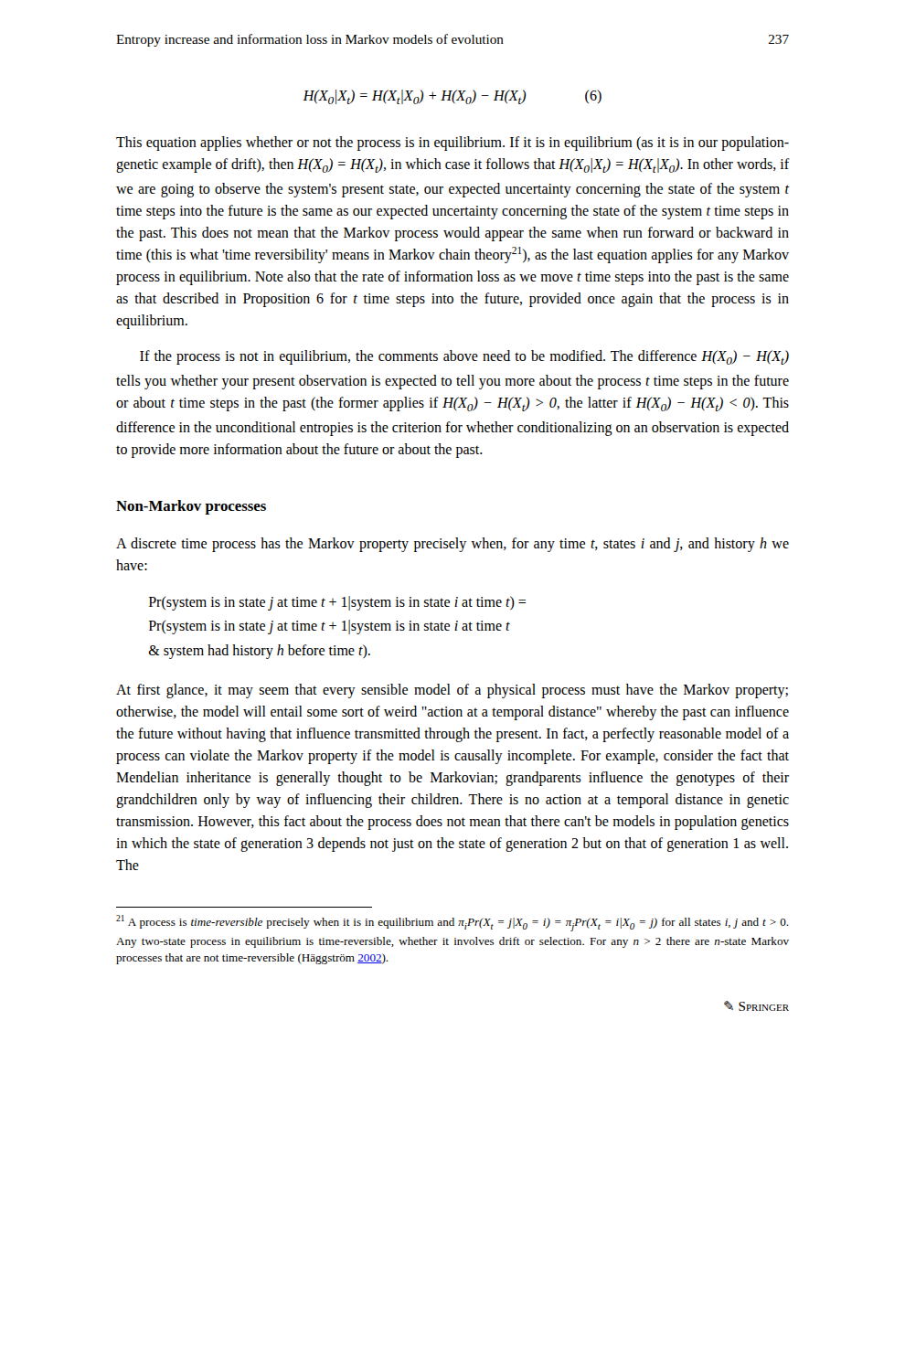Entropy increase and information loss in Markov models of evolution 237
H(X0|Xt) = H(Xt|X0) + H(X0) − H(Xt) (6)
This equation applies whether or not the process is in equilibrium. If it is in equilibrium (as it is in our population-genetic example of drift), then H(X0) = H(Xt), in which case it follows that H(X0|Xt) = H(Xt|X0). In other words, if we are going to observe the system's present state, our expected uncertainty concerning the state of the system t time steps into the future is the same as our expected uncertainty concerning the state of the system t time steps in the past. This does not mean that the Markov process would appear the same when run forward or backward in time (this is what 'time reversibility' means in Markov chain theory21), as the last equation applies for any Markov process in equilibrium. Note also that the rate of information loss as we move t time steps into the past is the same as that described in Proposition 6 for t time steps into the future, provided once again that the process is in equilibrium.
If the process is not in equilibrium, the comments above need to be modified. The difference H(X0) − H(Xt) tells you whether your present observation is expected to tell you more about the process t time steps in the future or about t time steps in the past (the former applies if H(X0) − H(Xt) > 0, the latter if H(X0) − H(Xt) < 0). This difference in the unconditional entropies is the criterion for whether conditionalizing on an observation is expected to provide more information about the future or about the past.
Non-Markov processes
A discrete time process has the Markov property precisely when, for any time t, states i and j, and history h we have:
Pr(system is in state j at time t + 1|system is in state i at time t) =
Pr(system is in state j at time t + 1|system is in state i at time t
& system had history h before time t).
At first glance, it may seem that every sensible model of a physical process must have the Markov property; otherwise, the model will entail some sort of weird "action at a temporal distance" whereby the past can influence the future without having that influence transmitted through the present. In fact, a perfectly reasonable model of a process can violate the Markov property if the model is causally incomplete. For example, consider the fact that Mendelian inheritance is generally thought to be Markovian; grandparents influence the genotypes of their grandchildren only by way of influencing their children. There is no action at a temporal distance in genetic transmission. However, this fact about the process does not mean that there can't be models in population genetics in which the state of generation 3 depends not just on the state of generation 2 but on that of generation 1 as well. The
21 A process is time-reversible precisely when it is in equilibrium and πiPr(Xt = j|X0 = i) = πjPr(Xt = i|X0 = j) for all states i, j and t > 0. Any two-state process in equilibrium is time-reversible, whether it involves drift or selection. For any n > 2 there are n-state Markov processes that are not time-reversible (Häggström 2002).
✎ Springer